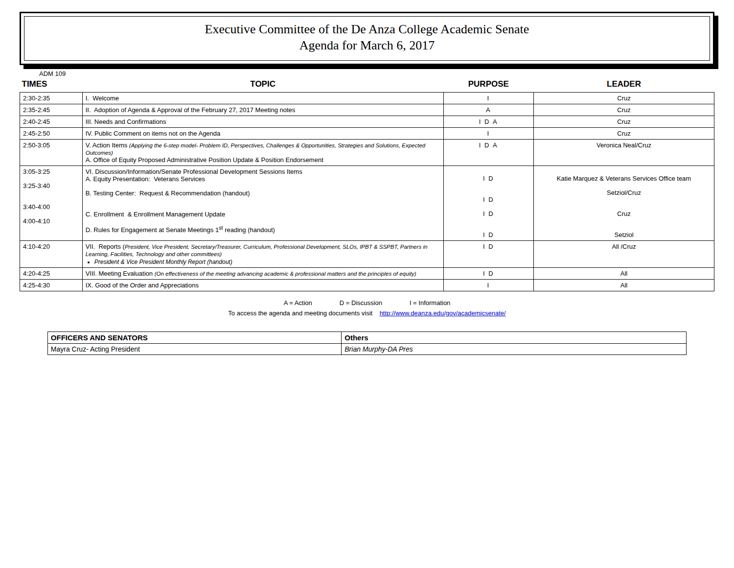Executive Committee of the De Anza College Academic Senate
Agenda for March 6, 2017
ADM 109
| TIMES | TOPIC | PURPOSE | LEADER |
| --- | --- | --- | --- |
| 2:30-2:35 | I. Welcome | I | Cruz |
| 2:35-2:45 | II. Adoption of Agenda & Approval of the February 27, 2017 Meeting notes | A | Cruz |
| 2:40-2:45 | III. Needs and Confirmations | I D A | Cruz |
| 2:45-2:50 | IV. Public Comment on items not on the Agenda | I | Cruz |
| 2:50-3:05 | V. Action Items (Applying the 6-step model- Problem ID, Perspectives, Challenges & Opportunities, Strategies and Solutions, Expected Outcomes) A. Office of Equity Proposed Administrative Position Update & Position Endorsement | I D A | Veronica Neal/Cruz |
| 3:05-3:25 3:25-3:40 3:40-4:00 4:00-4:10 | VI. Discussion/Information/Senate Professional Development Sessions Items A. Equity Presentation: Veterans Services B. Testing Center: Request & Recommendation (handout) C. Enrollment & Enrollment Management Update D. Rules for Engagement at Senate Meetings 1 st reading (handout) | I D I D I D I D | Katie Marquez & Veterans Services Office team Setziol/Cruz Cruz Setziol |
| 4:10-4:20 | VII. Reports ( President, Vice President, Secretary/Treasurer, Curriculum, Professional Development, SLOs, IPBT & SSPBT, Partners in Learning, Facilities, Technology and other committees) President & Vice President Monthly Report (handout) | I D | All /Cruz |
| 4:20-4:25 | VIII. Meeting Evaluation (On effectiveness of the meeting advancing academic & professional matters and the principles of equity) | I D | All |
| 4:25-4:30 | IX. Good of the Order and Appreciations | I | All |
A = Action D = Discussion I = Information
To access the agenda and meeting documents visit http://www.deanza.edu/gov/academicsenate/
| OFFICERS AND SENATORS | Others |
| Mayra Cruz- Acting President | Brian Murphy-DA Pres |